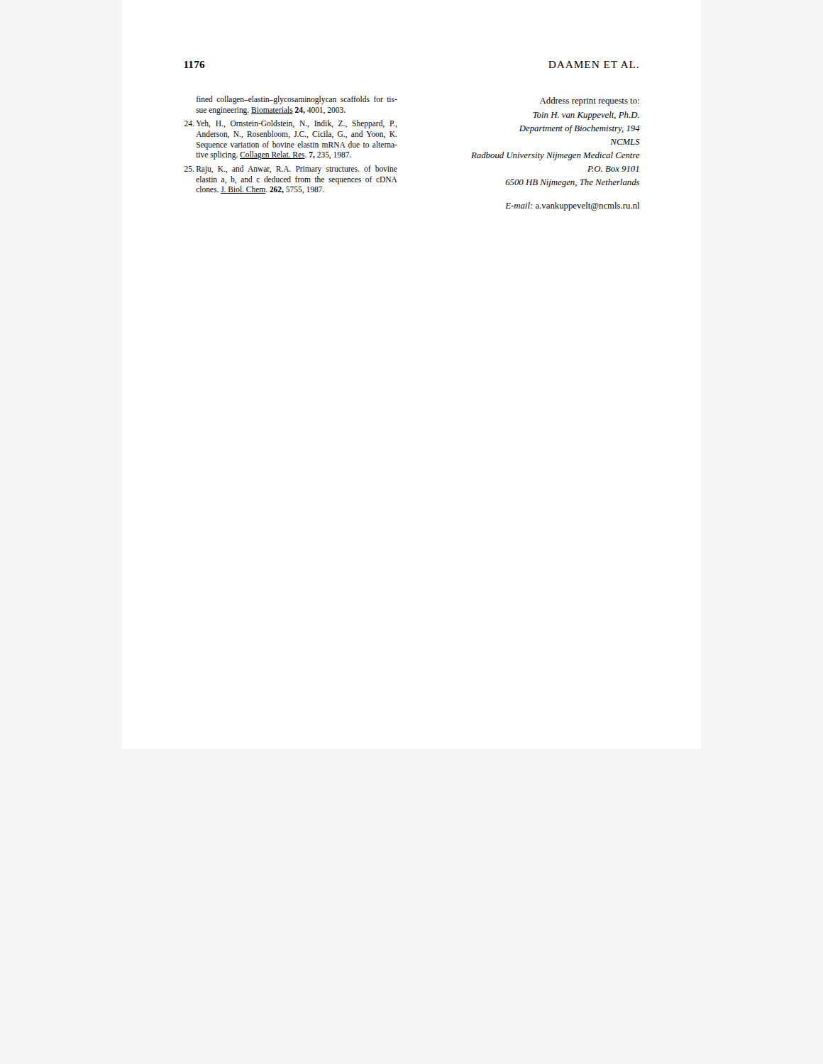1176 DAAMEN ET AL.
fined collagen–elastin–glycosaminoglycan scaffolds for tissue engineering. Biomaterials 24, 4001, 2003.
24. Yeh, H., Ornstein-Goldstein, N., Indik, Z., Sheppard, P., Anderson, N., Rosenbloom, J.C., Cicila, G., and Yoon, K. Sequence variation of bovine elastin mRNA due to alternative splicing. Collagen Relat. Res. 7, 235, 1987.
25. Raju, K., and Anwar, R.A. Primary structures. of bovine elastin a, b, and c deduced from the sequences of cDNA clones. J. Biol. Chem. 262, 5755, 1987.
Address reprint requests to:
Toin H. van Kuppevelt, Ph.D.
Department of Biochemistry, 194
NCMLS
Radboud University Nijmegen Medical Centre
P.O. Box 9101
6500 HB Nijmegen, The Netherlands
E-mail: a.vankuppevelt@ncmls.ru.nl